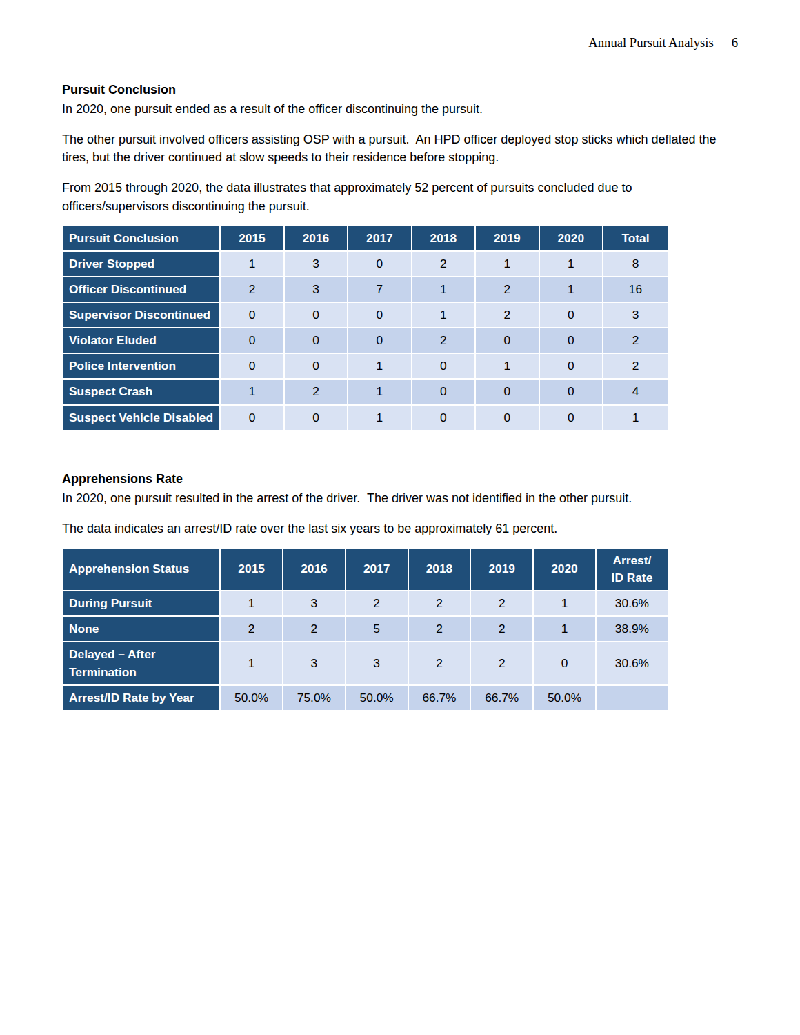Annual Pursuit Analysis6
Pursuit Conclusion
In 2020, one pursuit ended as a result of the officer discontinuing the pursuit.
The other pursuit involved officers assisting OSP with a pursuit. An HPD officer deployed stop sticks which deflated the tires, but the driver continued at slow speeds to their residence before stopping.
From 2015 through 2020, the data illustrates that approximately 52 percent of pursuits concluded due to officers/supervisors discontinuing the pursuit.
| Pursuit Conclusion | 2015 | 2016 | 2017 | 2018 | 2019 | 2020 | Total |
| --- | --- | --- | --- | --- | --- | --- | --- |
| Driver Stopped | 1 | 3 | 0 | 2 | 1 | 1 | 8 |
| Officer Discontinued | 2 | 3 | 7 | 1 | 2 | 1 | 16 |
| Supervisor Discontinued | 0 | 0 | 0 | 1 | 2 | 0 | 3 |
| Violator Eluded | 0 | 0 | 0 | 2 | 0 | 0 | 2 |
| Police Intervention | 0 | 0 | 1 | 0 | 1 | 0 | 2 |
| Suspect Crash | 1 | 2 | 1 | 0 | 0 | 0 | 4 |
| Suspect Vehicle Disabled | 0 | 0 | 1 | 0 | 0 | 0 | 1 |
Apprehensions Rate
In 2020, one pursuit resulted in the arrest of the driver. The driver was not identified in the other pursuit.
The data indicates an arrest/ID rate over the last six years to be approximately 61 percent.
| Apprehension Status | 2015 | 2016 | 2017 | 2018 | 2019 | 2020 | Arrest/ ID Rate |
| --- | --- | --- | --- | --- | --- | --- | --- |
| During Pursuit | 1 | 3 | 2 | 2 | 2 | 1 | 30.6% |
| None | 2 | 2 | 5 | 2 | 2 | 1 | 38.9% |
| Delayed – After Termination | 1 | 3 | 3 | 2 | 2 | 0 | 30.6% |
| Arrest/ID Rate by Year | 50.0% | 75.0% | 50.0% | 66.7% | 66.7% | 50.0% | |